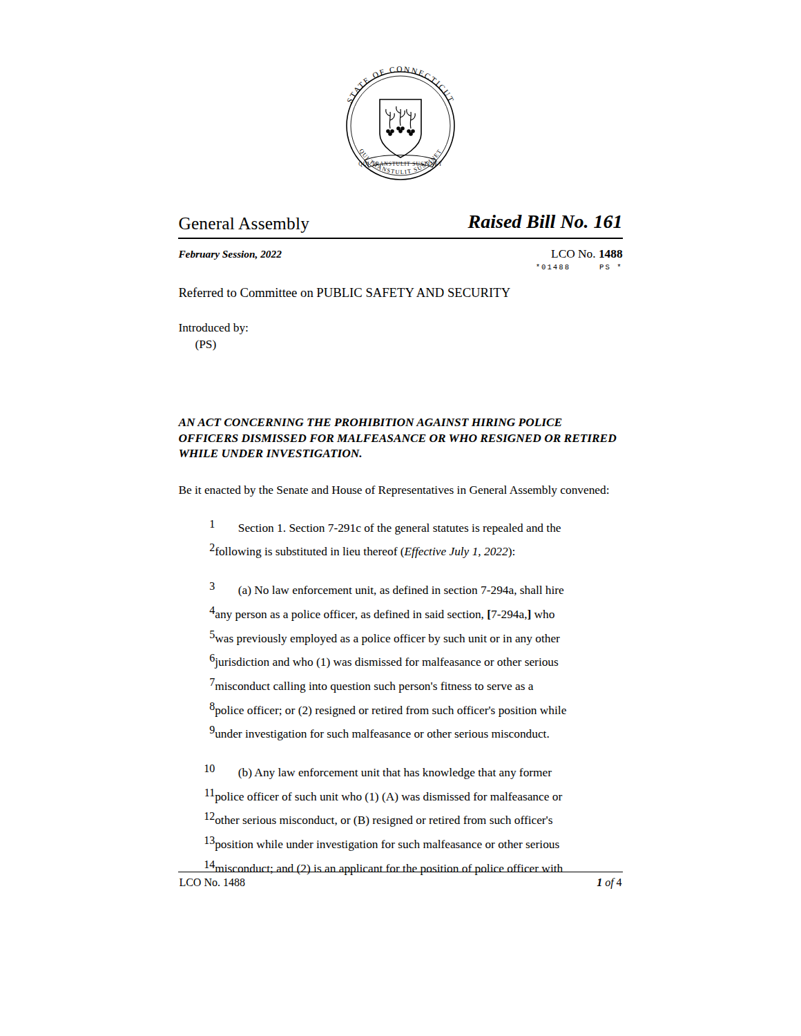STATE OF CONNECTICUT QUI TRANSTULIT SUSTINET QUI TRANSTULIT SUSTINET
| General Assembly | Raised Bill No. 161 |
| February Session, 2022 | LCO No. 1488 |
*01488 PS *
Referred to Committee on PUBLIC SAFETY AND SECURITY
Introduced by:
(PS)
AN ACT CONCERNING THE PROHIBITION AGAINST HIRING POLICE OFFICERS DISMISSED FOR MALFEASANCE OR WHO RESIGNED OR RETIRED WHILE UNDER INVESTIGATION.
Be it enacted by the Senate and House of Representatives in General Assembly convened:
| 1 | Section 1. Section 7-291c of the general statutes is repealed and the |
| 2 | following is substituted in lieu thereof ( Effective July 1, 2022 ): |
| 3 | (a) No law enforcement unit, as defined in section 7-294a, shall hire |
| 4 | any person as a police officer, as defined in said section , [ 7-294a, ] who |
| 5 | was previously employed as a police officer by such unit or in any other |
| 6 | jurisdiction and who (1) was dismissed for malfeasance or other serious |
| 7 | misconduct calling into question such person's fitness to serve as a |
| 8 | police officer; or (2) resigned or retired from such officer's position while |
| 9 | under investigation for such malfeasance or other serious misconduct. |
| 10 | (b) Any law enforcement unit that has knowledge that any former |
| 11 | police officer of such unit who (1) (A) was dismissed for malfeasance or |
| 12 | other serious misconduct, or (B) resigned or retired from such officer's |
| 13 | position while under investigation for such malfeasance or other serious |
| 14 | misconduct; and (2) is an applicant for the position of police officer with |
| LCO No. 1488 | 1 of 4 |